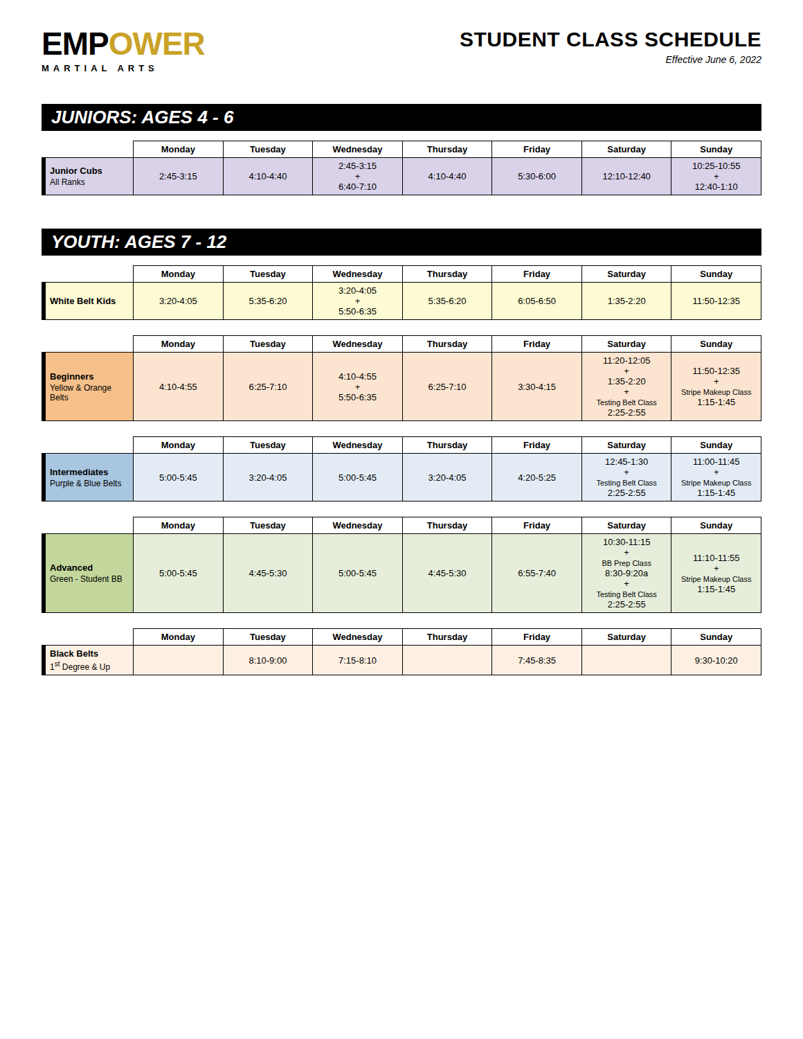EMPOWER
MARTIAL ARTS
STUDENT CLASS SCHEDULE
Effective June 6, 2022
JUNIORS: AGES 4 - 6
| | Monday | Tuesday | Wednesday | Thursday | Friday | Saturday | Sunday |
| --- | --- | --- | --- | --- | --- | --- | --- |
| Junior Cubs All Ranks | 2:45-3:15 | 4:10-4:40 | 2:45-3:15 + 6:40-7:10 | 4:10-4:40 | 5:30-6:00 | 12:10-12:40 | 10:25-10:55 + 12:40-1:10 |
YOUTH: AGES 7 - 12
| | Monday | Tuesday | Wednesday | Thursday | Friday | Saturday | Sunday |
| --- | --- | --- | --- | --- | --- | --- | --- |
| White Belt Kids | 3:20-4:05 | 5:35-6:20 | 3:20-4:05 + 5:50-6:35 | 5:35-6:20 | 6:05-6:50 | 1:35-2:20 | 11:50-12:35 |
| | Monday | Tuesday | Wednesday | Thursday | Friday | Saturday | Sunday |
| --- | --- | --- | --- | --- | --- | --- | --- |
| Beginners Yellow & Orange Belts | 4:10-4:55 | 6:25-7:10 | 4:10-4:55 + 5:50-6:35 | 6:25-7:10 | 3:30-4:15 | 11:20-12:05 + 1:35-2:20 + Testing Belt Class 2:25-2:55 | 11:50-12:35 + Stripe Makeup Class 1:15-1:45 |
| | Monday | Tuesday | Wednesday | Thursday | Friday | Saturday | Sunday |
| --- | --- | --- | --- | --- | --- | --- | --- |
| Intermediates Purple & Blue Belts | 5:00-5:45 | 3:20-4:05 | 5:00-5:45 | 3:20-4:05 | 4:20-5:25 | 12:45-1:30 + Testing Belt Class 2:25-2:55 | 11:00-11:45 + Stripe Makeup Class 1:15-1:45 |
| | Monday | Tuesday | Wednesday | Thursday | Friday | Saturday | Sunday |
| --- | --- | --- | --- | --- | --- | --- | --- |
| Advanced Green - Student BB | 5:00-5:45 | 4:45-5:30 | 5:00-5:45 | 4:45-5:30 | 6:55-7:40 | 10:30-11:15 + BB Prep Class 8:30-9:20a + Testing Belt Class 2:25-2:55 | 11:10-11:55 + Stripe Makeup Class 1:15-1:45 |
| | Monday | Tuesday | Wednesday | Thursday | Friday | Saturday | Sunday |
| --- | --- | --- | --- | --- | --- | --- | --- |
| Black Belts 1 st Degree & Up | | 8:10-9:00 | 7:15-8:10 | | 7:45-8:35 | | 9:30-10:20 |